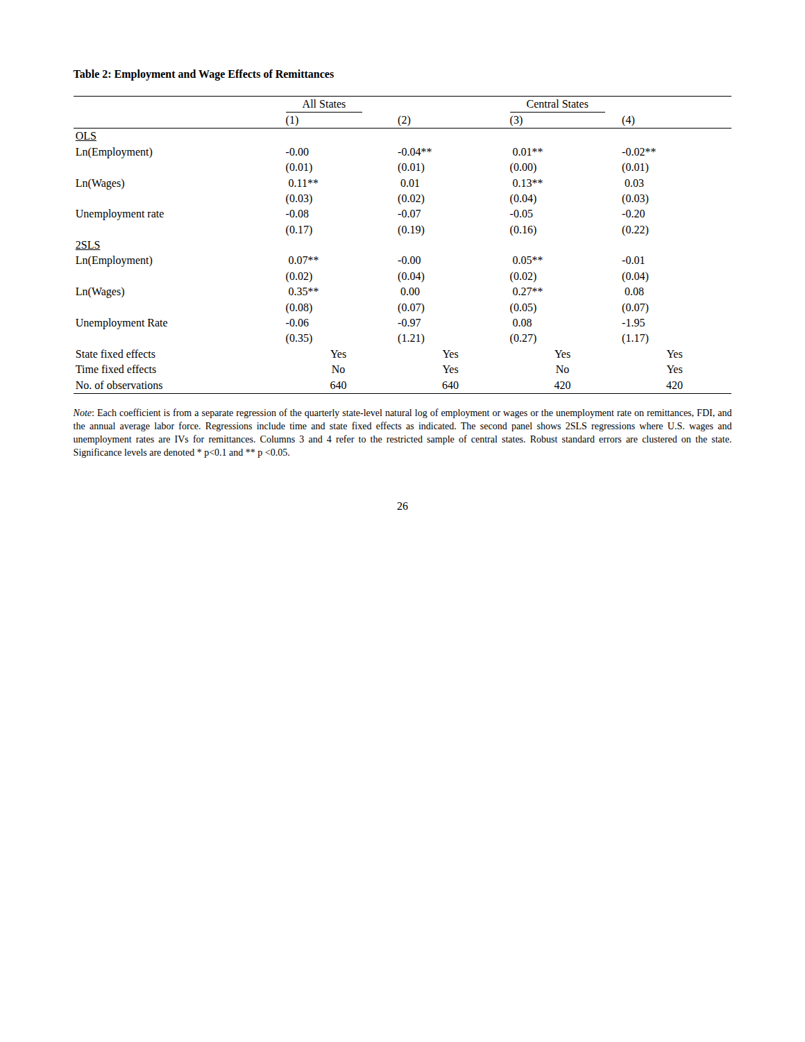Table 2: Employment and Wage Effects of Remittances
| | All States | Central States |
| | (1) | (2) | (3) | (4) |
| OLS | | | | |
| Ln(Employment) | -0.00 | -0.04** | 0.01** | -0.02** |
| | (0.01) | (0.01) | (0.00) | (0.01) |
| Ln(Wages) | 0.11** | 0.01 | 0.13** | 0.03 |
| | (0.03) | (0.02) | (0.04) | (0.03) |
| Unemployment rate | -0.08 | -0.07 | -0.05 | -0.20 |
| | (0.17) | (0.19) | (0.16) | (0.22) |
| 2SLS | | | | |
| Ln(Employment) | 0.07** | -0.00 | 0.05** | -0.01 |
| | (0.02) | (0.04) | (0.02) | (0.04) |
| Ln(Wages) | 0.35** | 0.00 | 0.27** | 0.08 |
| | (0.08) | (0.07) | (0.05) | (0.07) |
| Unemployment Rate | -0.06 | -0.97 | 0.08 | -1.95 |
| | (0.35) | (1.21) | (0.27) | (1.17) |
| State fixed effects | Yes | Yes | Yes | Yes |
| Time fixed effects | No | Yes | No | Yes |
| No. of observations | 640 | 640 | 420 | 420 |
Note: Each coefficient is from a separate regression of the quarterly state-level natural log of employment or wages or the unemployment rate on remittances, FDI, and the annual average labor force. Regressions include time and state fixed effects as indicated. The second panel shows 2SLS regressions where U.S. wages and unemployment rates are IVs for remittances. Columns 3 and 4 refer to the restricted sample of central states. Robust standard errors are clustered on the state. Significance levels are denoted * p<0.1 and ** p <0.05.
26